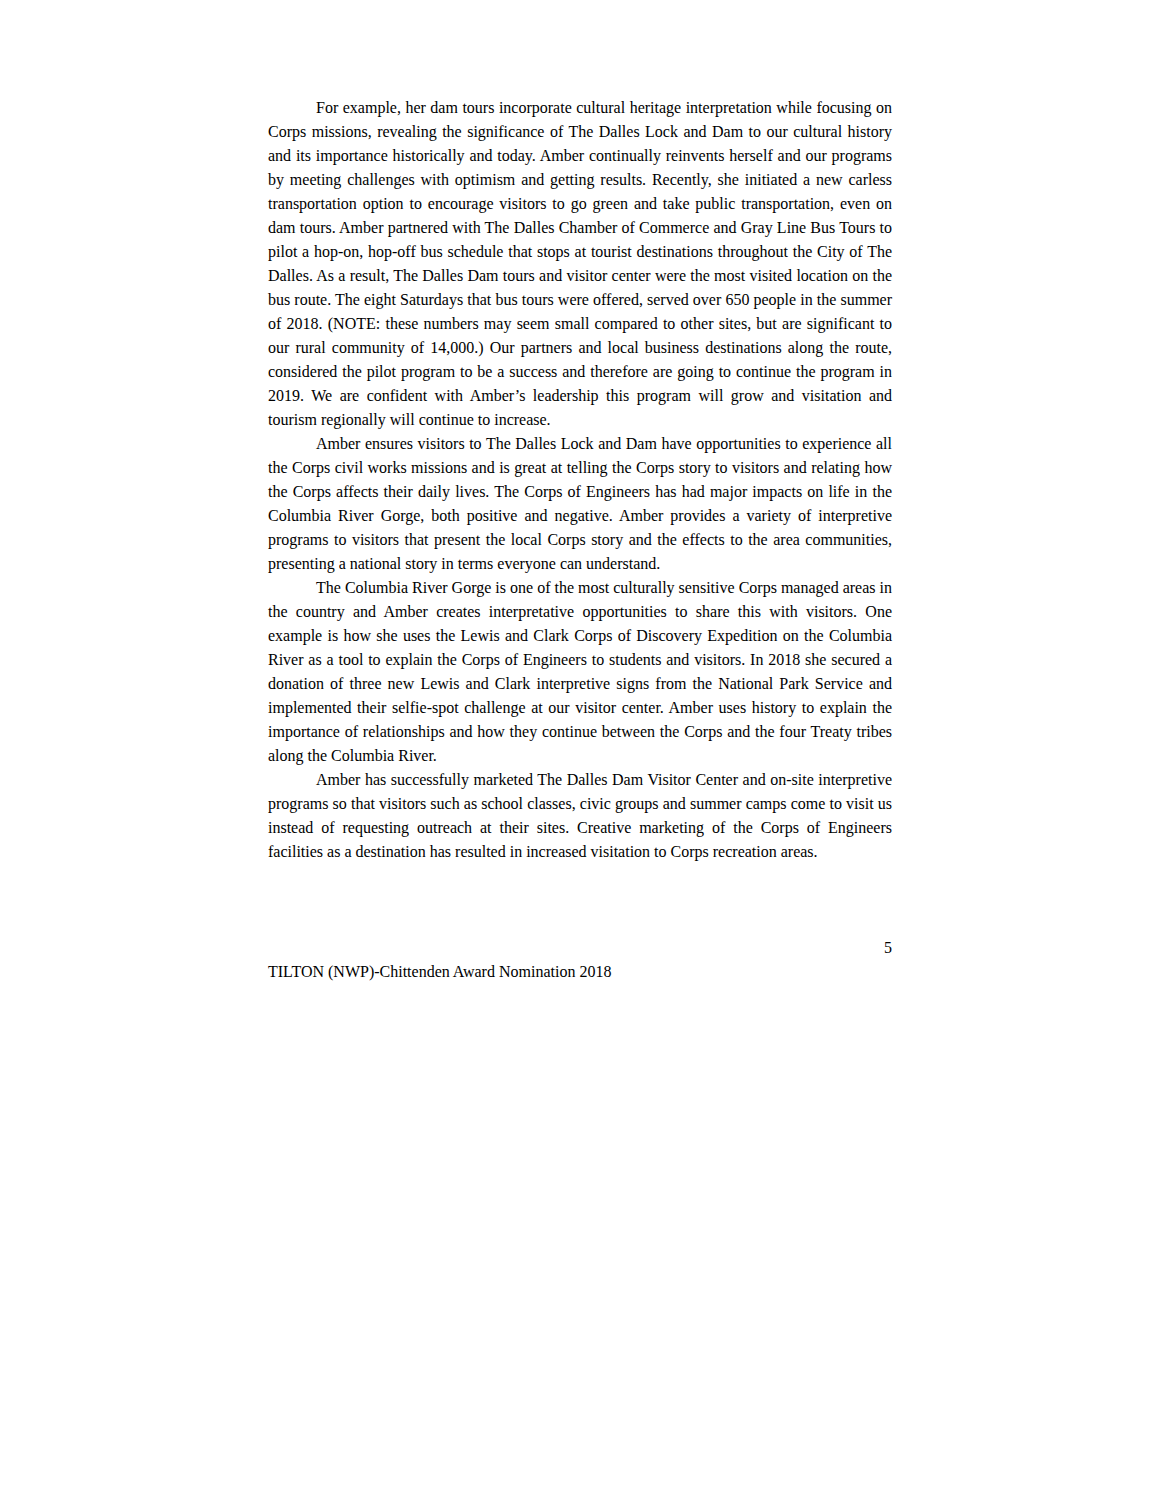For example, her dam tours incorporate cultural heritage interpretation while focusing on Corps missions, revealing the significance of The Dalles Lock and Dam to our cultural history and its importance historically and today. Amber continually reinvents herself and our programs by meeting challenges with optimism and getting results. Recently, she initiated a new carless transportation option to encourage visitors to go green and take public transportation, even on dam tours. Amber partnered with The Dalles Chamber of Commerce and Gray Line Bus Tours to pilot a hop-on, hop-off bus schedule that stops at tourist destinations throughout the City of The Dalles. As a result, The Dalles Dam tours and visitor center were the most visited location on the bus route. The eight Saturdays that bus tours were offered, served over 650 people in the summer of 2018. (NOTE: these numbers may seem small compared to other sites, but are significant to our rural community of 14,000.) Our partners and local business destinations along the route, considered the pilot program to be a success and therefore are going to continue the program in 2019. We are confident with Amber’s leadership this program will grow and visitation and tourism regionally will continue to increase.
Amber ensures visitors to The Dalles Lock and Dam have opportunities to experience all the Corps civil works missions and is great at telling the Corps story to visitors and relating how the Corps affects their daily lives. The Corps of Engineers has had major impacts on life in the Columbia River Gorge, both positive and negative. Amber provides a variety of interpretive programs to visitors that present the local Corps story and the effects to the area communities, presenting a national story in terms everyone can understand.
The Columbia River Gorge is one of the most culturally sensitive Corps managed areas in the country and Amber creates interpretative opportunities to share this with visitors. One example is how she uses the Lewis and Clark Corps of Discovery Expedition on the Columbia River as a tool to explain the Corps of Engineers to students and visitors. In 2018 she secured a donation of three new Lewis and Clark interpretive signs from the National Park Service and implemented their selfie-spot challenge at our visitor center. Amber uses history to explain the importance of relationships and how they continue between the Corps and the four Treaty tribes along the Columbia River.
Amber has successfully marketed The Dalles Dam Visitor Center and on-site interpretive programs so that visitors such as school classes, civic groups and summer camps come to visit us instead of requesting outreach at their sites. Creative marketing of the Corps of Engineers facilities as a destination has resulted in increased visitation to Corps recreation areas.
5
TILTON (NWP)-Chittenden Award Nomination 2018